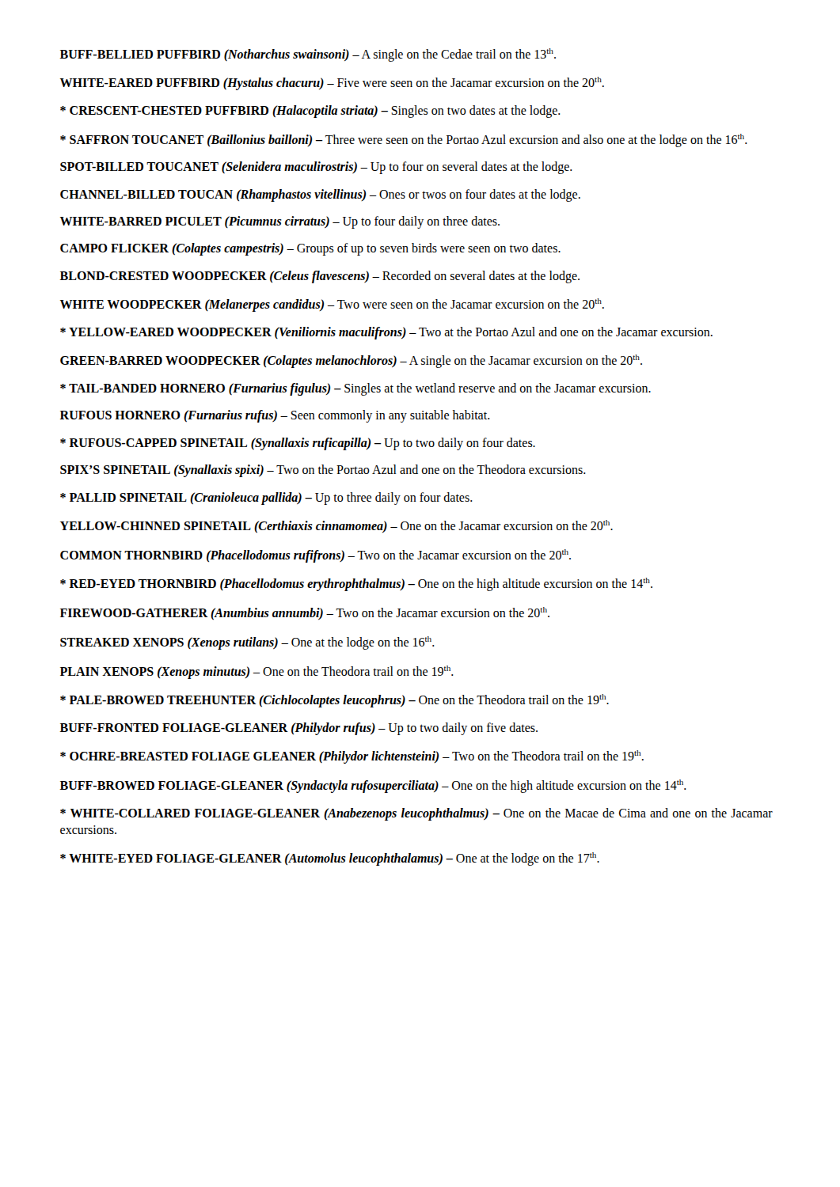BUFF-BELLIED PUFFBIRD (Notharchus swainsoni) – A single on the Cedae trail on the 13th.
WHITE-EARED PUFFBIRD (Hystalus chacuru) – Five were seen on the Jacamar excursion on the 20th.
* CRESCENT-CHESTED PUFFBIRD (Halacoptila striata) – Singles on two dates at the lodge.
* SAFFRON TOUCANET (Baillonius bailloni) – Three were seen on the Portao Azul excursion and also one at the lodge on the 16th.
SPOT-BILLED TOUCANET (Selenidera maculirostris) – Up to four on several dates at the lodge.
CHANNEL-BILLED TOUCAN (Rhamphastos vitellinus) – Ones or twos on four dates at the lodge.
WHITE-BARRED PICULET (Picumnus cirratus) – Up to four daily on three dates.
CAMPO FLICKER (Colaptes campestris) – Groups of up to seven birds were seen on two dates.
BLOND-CRESTED WOODPECKER (Celeus flavescens) – Recorded on several dates at the lodge.
WHITE WOODPECKER (Melanerpes candidus) – Two were seen on the Jacamar excursion on the 20th.
* YELLOW-EARED WOODPECKER (Veniliornis maculifrons) – Two at the Portao Azul and one on the Jacamar excursion.
GREEN-BARRED WOODPECKER (Colaptes melanochloros) – A single on the Jacamar excursion on the 20th.
* TAIL-BANDED HORNERO (Furnarius figulus) – Singles at the wetland reserve and on the Jacamar excursion.
RUFOUS HORNERO (Furnarius rufus) – Seen commonly in any suitable habitat.
* RUFOUS-CAPPED SPINETAIL (Synallaxis ruficapilla) – Up to two daily on four dates.
SPIX’S SPINETAIL (Synallaxis spixi) – Two on the Portao Azul and one on the Theodora excursions.
* PALLID SPINETAIL (Cranioleuca pallida) – Up to three daily on four dates.
YELLOW-CHINNED SPINETAIL (Certhiaxis cinnamomea) – One on the Jacamar excursion on the 20th.
COMMON THORNBIRD (Phacellodomus rufifrons) – Two on the Jacamar excursion on the 20th.
* RED-EYED THORNBIRD (Phacellodomus erythrophthalmus) – One on the high altitude excursion on the 14th.
FIREWOOD-GATHERER (Anumbius annumbi) – Two on the Jacamar excursion on the 20th.
STREAKED XENOPS (Xenops rutilans) – One at the lodge on the 16th.
PLAIN XENOPS (Xenops minutus) – One on the Theodora trail on the 19th.
* PALE-BROWED TREEHUNTER (Cichlocolaptes leucophrus) – One on the Theodora trail on the 19th.
BUFF-FRONTED FOLIAGE-GLEANER (Philydor rufus) – Up to two daily on five dates.
* OCHRE-BREASTED FOLIAGE GLEANER (Philydor lichtensteini) – Two on the Theodora trail on the 19th.
BUFF-BROWED FOLIAGE-GLEANER (Syndactyla rufosuperciliata) – One on the high altitude excursion on the 14th.
* WHITE-COLLARED FOLIAGE-GLEANER (Anabezenops leucophthalmus) – One on the Macae de Cima and one on the Jacamar excursions.
* WHITE-EYED FOLIAGE-GLEANER (Automolus leucophthalamus) – One at the lodge on the 17th.